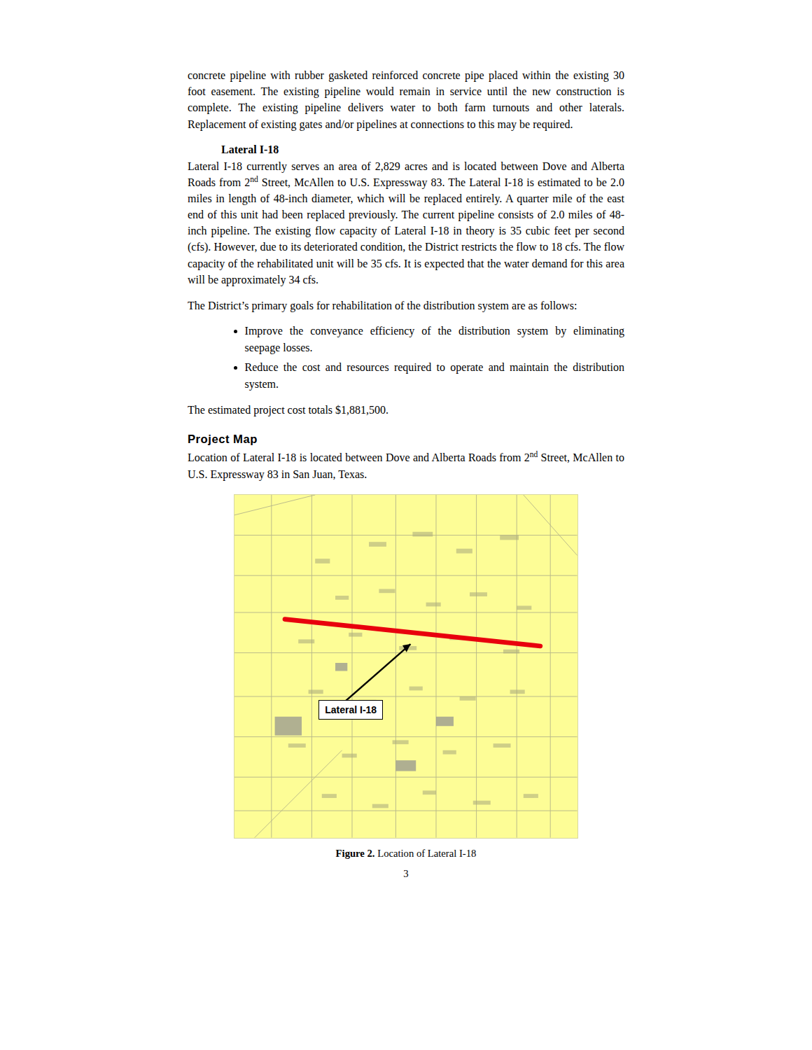concrete pipeline with rubber gasketed reinforced concrete pipe placed within the existing 30 foot easement. The existing pipeline would remain in service until the new construction is complete. The existing pipeline delivers water to both farm turnouts and other laterals. Replacement of existing gates and/or pipelines at connections to this may be required.
Lateral I-18
Lateral I-18 currently serves an area of 2,829 acres and is located between Dove and Alberta Roads from 2nd Street, McAllen to U.S. Expressway 83. The Lateral I-18 is estimated to be 2.0 miles in length of 48-inch diameter, which will be replaced entirely. A quarter mile of the east end of this unit had been replaced previously. The current pipeline consists of 2.0 miles of 48-inch pipeline. The existing flow capacity of Lateral I-18 in theory is 35 cubic feet per second (cfs). However, due to its deteriorated condition, the District restricts the flow to 18 cfs. The flow capacity of the rehabilitated unit will be 35 cfs. It is expected that the water demand for this area will be approximately 34 cfs.
The District’s primary goals for rehabilitation of the distribution system are as follows:
Improve the conveyance efficiency of the distribution system by eliminating seepage losses.
Reduce the cost and resources required to operate and maintain the distribution system.
The estimated project cost totals $1,881,500.
Project Map
Location of Lateral I-18 is located between Dove and Alberta Roads from 2nd Street, McAllen to U.S. Expressway 83 in San Juan, Texas.
Lateral I-18
Figure 2. Location of Lateral I-18
3